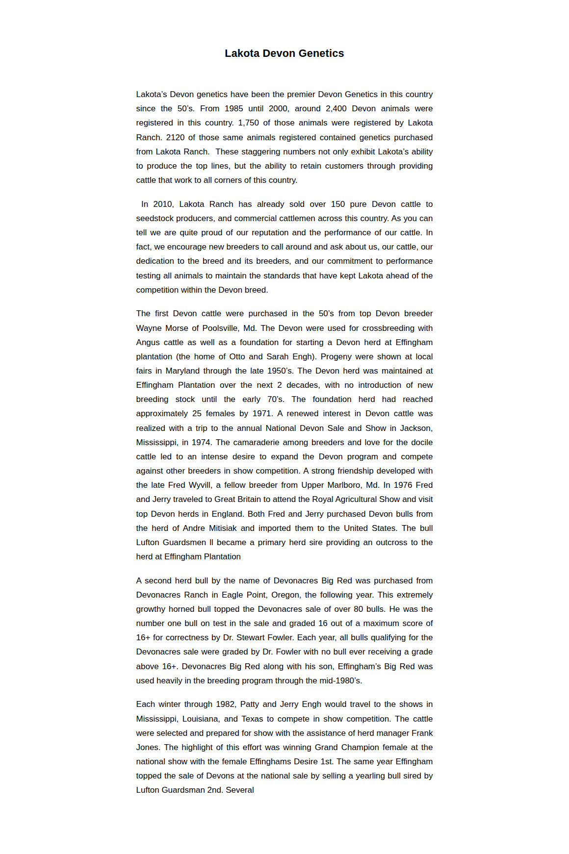Lakota Devon Genetics
Lakota’s Devon genetics have been the premier Devon Genetics in this country since the 50’s. From 1985 until 2000, around 2,400 Devon animals were registered in this country. 1,750 of those animals were registered by Lakota Ranch. 2120 of those same animals registered contained genetics purchased from Lakota Ranch. These staggering numbers not only exhibit Lakota’s ability to produce the top lines, but the ability to retain customers through providing cattle that work to all corners of this country.
In 2010, Lakota Ranch has already sold over 150 pure Devon cattle to seedstock producers, and commercial cattlemen across this country. As you can tell we are quite proud of our reputation and the performance of our cattle. In fact, we encourage new breeders to call around and ask about us, our cattle, our dedication to the breed and its breeders, and our commitment to performance testing all animals to maintain the standards that have kept Lakota ahead of the competition within the Devon breed.
The first Devon cattle were purchased in the 50’s from top Devon breeder Wayne Morse of Poolsville, Md. The Devon were used for crossbreeding with Angus cattle as well as a foundation for starting a Devon herd at Effingham plantation (the home of Otto and Sarah Engh). Progeny were shown at local fairs in Maryland through the late 1950’s. The Devon herd was maintained at Effingham Plantation over the next 2 decades, with no introduction of new breeding stock until the early 70’s. The foundation herd had reached approximately 25 females by 1971. A renewed interest in Devon cattle was realized with a trip to the annual National Devon Sale and Show in Jackson, Mississippi, in 1974. The camaraderie among breeders and love for the docile cattle led to an intense desire to expand the Devon program and compete against other breeders in show competition. A strong friendship developed with the late Fred Wyvill, a fellow breeder from Upper Marlboro, Md. In 1976 Fred and Jerry traveled to Great Britain to attend the Royal Agricultural Show and visit top Devon herds in England. Both Fred and Jerry purchased Devon bulls from the herd of Andre Mitisiak and imported them to the United States. The bull Lufton Guardsmen ll became a primary herd sire providing an outcross to the herd at Effingham Plantation
A second herd bull by the name of Devonacres Big Red was purchased from Devonacres Ranch in Eagle Point, Oregon, the following year. This extremely growthy horned bull topped the Devonacres sale of over 80 bulls. He was the number one bull on test in the sale and graded 16 out of a maximum score of 16+ for correctness by Dr. Stewart Fowler. Each year, all bulls qualifying for the Devonacres sale were graded by Dr. Fowler with no bull ever receiving a grade above 16+. Devonacres Big Red along with his son, Effingham’s Big Red was used heavily in the breeding program through the mid-1980’s.
Each winter through 1982, Patty and Jerry Engh would travel to the shows in Mississippi, Louisiana, and Texas to compete in show competition. The cattle were selected and prepared for show with the assistance of herd manager Frank Jones. The highlight of this effort was winning Grand Champion female at the national show with the female Effinghams Desire 1st. The same year Effingham topped the sale of Devons at the national sale by selling a yearling bull sired by Lufton Guardsman 2nd. Several